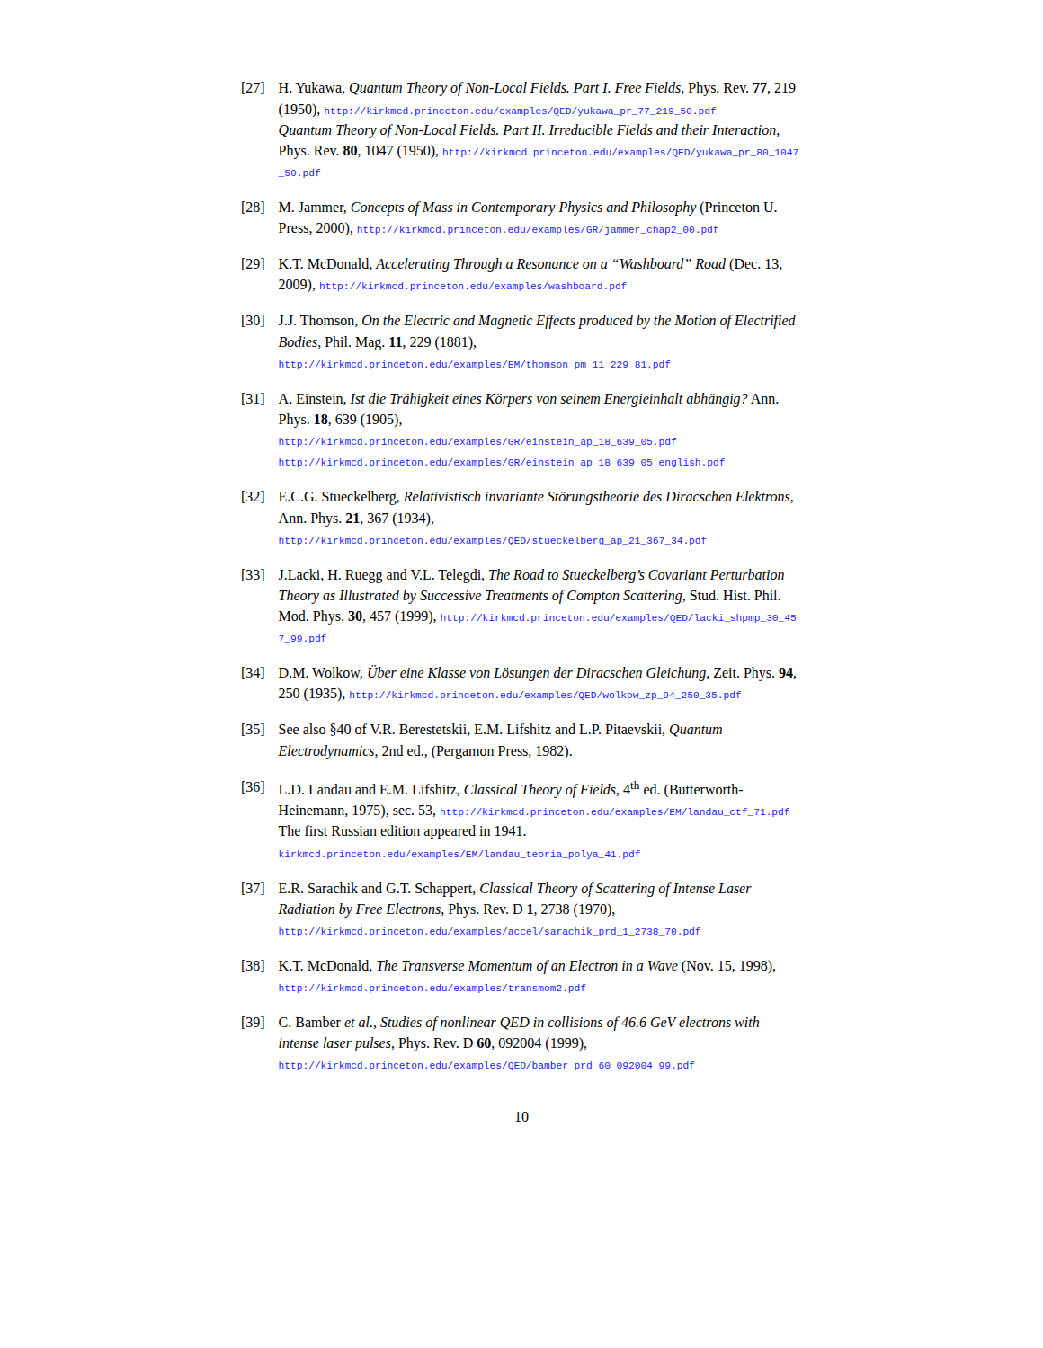[27] H. Yukawa, Quantum Theory of Non-Local Fields. Part I. Free Fields, Phys. Rev. 77, 219 (1950), http://kirkmcd.princeton.edu/examples/QED/yukawa_pr_77_219_50.pdf
Quantum Theory of Non-Local Fields. Part II. Irreducible Fields and their Interaction, Phys. Rev. 80, 1047 (1950), http://kirkmcd.princeton.edu/examples/QED/yukawa_pr_80_1047_50.pdf
[28] M. Jammer, Concepts of Mass in Contemporary Physics and Philosophy (Princeton U. Press, 2000), http://kirkmcd.princeton.edu/examples/GR/jammer_chap2_00.pdf
[29] K.T. McDonald, Accelerating Through a Resonance on a “Washboard” Road (Dec. 13, 2009), http://kirkmcd.princeton.edu/examples/washboard.pdf
[30] J.J. Thomson, On the Electric and Magnetic Effects produced by the Motion of Electrified Bodies, Phil. Mag. 11, 229 (1881),
http://kirkmcd.princeton.edu/examples/EM/thomson_pm_11_229_81.pdf
[31] A. Einstein, Ist die Trähigkeit eines Körpers von seinem Energieinhalt abhängig? Ann. Phys. 18, 639 (1905),
http://kirkmcd.princeton.edu/examples/GR/einstein_ap_18_639_05.pdf
http://kirkmcd.princeton.edu/examples/GR/einstein_ap_18_639_05_english.pdf
[32] E.C.G. Stueckelberg, Relativistisch invariante Störungstheorie des Diracschen Elektrons, Ann. Phys. 21, 367 (1934),
http://kirkmcd.princeton.edu/examples/QED/stueckelberg_ap_21_367_34.pdf
[33] J.Lacki, H. Ruegg and V.L. Telegdi, The Road to Stueckelberg’s Covariant Perturbation Theory as Illustrated by Successive Treatments of Compton Scattering, Stud. Hist. Phil. Mod. Phys. 30, 457 (1999), http://kirkmcd.princeton.edu/examples/QED/lacki_shpmp_30_457_99.pdf
[34] D.M. Wolkow, Über eine Klasse von Lösungen der Diracschen Gleichung, Zeit. Phys. 94, 250 (1935), http://kirkmcd.princeton.edu/examples/QED/wolkow_zp_94_250_35.pdf
[35] See also §40 of V.R. Berestetskii, E.M. Lifshitz and L.P. Pitaevskii, Quantum Electrodynamics, 2nd ed., (Pergamon Press, 1982).
[36] L.D. Landau and E.M. Lifshitz, Classical Theory of Fields, 4th ed. (Butterworth-Heinemann, 1975), sec. 53, http://kirkmcd.princeton.edu/examples/EM/landau_ctf_71.pdf
The first Russian edition appeared in 1941.
kirkmcd.princeton.edu/examples/EM/landau_teoria_polya_41.pdf
[37] E.R. Sarachik and G.T. Schappert, Classical Theory of Scattering of Intense Laser Radiation by Free Electrons, Phys. Rev. D 1, 2738 (1970),
http://kirkmcd.princeton.edu/examples/accel/sarachik_prd_1_2738_70.pdf
[38] K.T. McDonald, The Transverse Momentum of an Electron in a Wave (Nov. 15, 1998),
http://kirkmcd.princeton.edu/examples/transmom2.pdf
[39] C. Bamber et al., Studies of nonlinear QED in collisions of 46.6 GeV electrons with intense laser pulses, Phys. Rev. D 60, 092004 (1999),
http://kirkmcd.princeton.edu/examples/QED/bamber_prd_60_092004_99.pdf
10